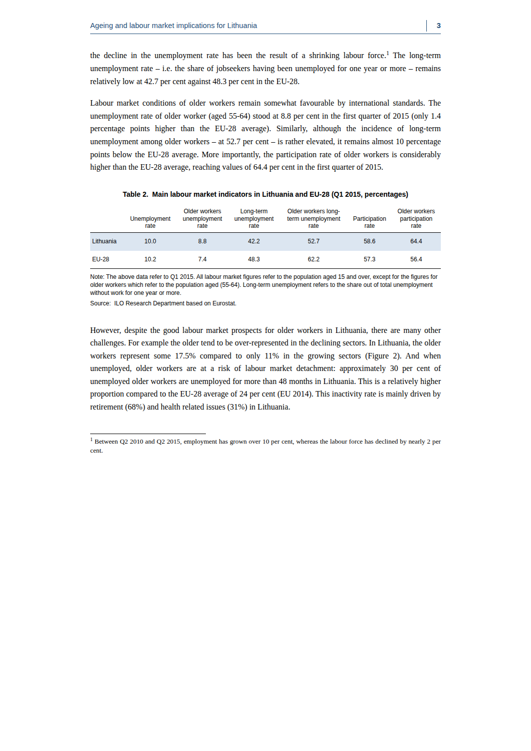Ageing and labour market implications for Lithuania 3
the decline in the unemployment rate has been the result of a shrinking labour force.1 The long-term unemployment rate – i.e. the share of jobseekers having been unemployed for one year or more – remains relatively low at 42.7 per cent against 48.3 per cent in the EU-28.
Labour market conditions of older workers remain somewhat favourable by international standards. The unemployment rate of older worker (aged 55-64) stood at 8.8 per cent in the first quarter of 2015 (only 1.4 percentage points higher than the EU-28 average). Similarly, although the incidence of long-term unemployment among older workers – at 52.7 per cent – is rather elevated, it remains almost 10 percentage points below the EU-28 average. More importantly, the participation rate of older workers is considerably higher than the EU-28 average, reaching values of 64.4 per cent in the first quarter of 2015.
Table 2. Main labour market indicators in Lithuania and EU-28 (Q1 2015, percentages)
| | Unemployment rate | Older workers unemployment rate | Long-term unemployment rate | Older workers long- term unemployment rate | Participation rate | Older workers participation rate |
| --- | --- | --- | --- | --- | --- | --- |
| Lithuania | 10.0 | 8.8 | 42.2 | 52.7 | 58.6 | 64.4 |
| EU-28 | 10.2 | 7.4 | 48.3 | 62.2 | 57.3 | 56.4 |
Note: The above data refer to Q1 2015. All labour market figures refer to the population aged 15 and over, except for the figures for older workers which refer to the population aged (55-64). Long-term unemployment refers to the share out of total unemployment without work for one year or more.
Source: ILO Research Department based on Eurostat.
However, despite the good labour market prospects for older workers in Lithuania, there are many other challenges. For example the older tend to be over-represented in the declining sectors. In Lithuania, the older workers represent some 17.5% compared to only 11% in the growing sectors (Figure 2). And when unemployed, older workers are at a risk of labour market detachment: approximately 30 per cent of unemployed older workers are unemployed for more than 48 months in Lithuania. This is a relatively higher proportion compared to the EU-28 average of 24 per cent (EU 2014). This inactivity rate is mainly driven by retirement (68%) and health related issues (31%) in Lithuania.
1 Between Q2 2010 and Q2 2015, employment has grown over 10 per cent, whereas the labour force has declined by nearly 2 per cent.